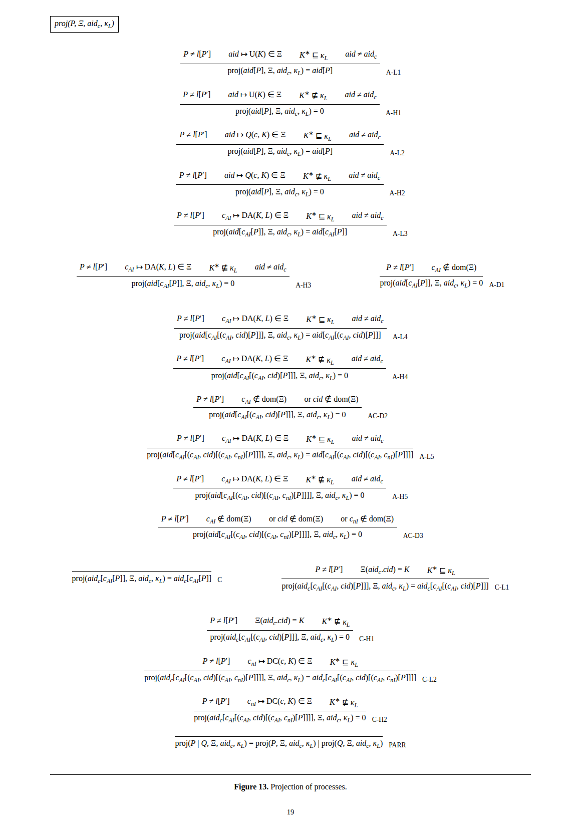proj(P, Ξ, aidc, κL)
P ≠ l[P′] aid ↦ U(K) ∈ Ξ K∗ ⊑ κL aid ≠ aidc
proj(aid[P], Ξ, aidc, κL) = aid[P]
A-L1
P ≠ l[P′] aid ↦ U(K) ∈ Ξ K∗ ⋢ κL aid ≠ aidc
proj(aid[P], Ξ, aidc, κL) = 0
A-H1
P ≠ l[P′] aid ↦ Q(c, K) ∈ Ξ K∗ ⊑ κL aid ≠ aidc
proj(aid[P], Ξ, aidc, κL) = aid[P]
A-L2
P ≠ l[P′] aid ↦ Q(c, K) ∈ Ξ K∗ ⋢ κL aid ≠ aidc
proj(aid[P], Ξ, aidc, κL) = 0
A-H2
P ≠ l[P′] cAI ↦ DA(K, L) ∈ Ξ K∗ ⊑ κL aid ≠ aidc
proj(aid[cAI[P]], Ξ, aidc, κL) = aid[cAI[P]]
A-L3
P ≠ l[P′] cAI ↦ DA(K, L) ∈ Ξ K∗ ⋢ κL aid ≠ aidc
proj(aid[cAI[P]], Ξ, aidc, κL) = 0
A-H3
P ≠ l[P′] cAI ∉ dom(Ξ)
proj(aid[cAI[P]], Ξ, aidc, κL) = 0
A-D1
P ≠ l[P′] cAI ↦ DA(K, L) ∈ Ξ K∗ ⊑ κL aid ≠ aidc
proj(aid[cAI[(cAI, cid)[P]]], Ξ, aidc, κL) = aid[cAI[(cAI, cid)[P]]]
A-L4
P ≠ l[P′] cAI ↦ DA(K, L) ∈ Ξ K∗ ⋢ κL aid ≠ aidc
proj(aid[cAI[(cAI, cid)[P]]], Ξ, aidc, κL) = 0
A-H4
P ≠ l[P′] cAI ∉ dom(Ξ) or cid ∉ dom(Ξ)
proj(aid[cAI[(cAI, cid)[P]]], Ξ, aidc, κL) = 0
AC-D2
P ≠ l[P′] cAI ↦ DA(K, L) ∈ Ξ K∗ ⊑ κL aid ≠ aidc
proj(aid[cAI[(cAI, cid)[(cAI, cnI)[P]]]], Ξ, aidc, κL) = aid[cAI[(cAI, cid)[(cAI, cnI)[P]]]]
A-L5
P ≠ l[P′] cAI ↦ DA(K, L) ∈ Ξ K∗ ⋢ κL aid ≠ aidc
proj(aid[cAI[(cAI, cid)[(cAI, cnI)[P]]]], Ξ, aidc, κL) = 0
A-H5
P ≠ l[P′] cAI ∉ dom(Ξ) or cid ∉ dom(Ξ) or cnI ∉ dom(Ξ)
proj(aid[cAI[(cAI, cid)[(cAI, cnI)[P]]]], Ξ, aidc, κL) = 0
AC-D3
proj(aidc[cAI[P]], Ξ, aidc, κL) = aidc[cAI[P]]
C
P ≠ l[P′] Ξ(aidc.cid) = K K∗ ⊑ κL
proj(aidc[cAI[(cAI, cid)[P]]], Ξ, aidc, κL) = aidc[cAI[(cAI, cid)[P]]]
C-L1
P ≠ l[P′] Ξ(aidc.cid) = K K∗ ⋢ κL
proj(aidc[cAI[(cAI, cid)[P]]], Ξ, aidc, κL) = 0
C-H1
P ≠ l[P′] cnI ↦ DC(c, K) ∈ Ξ K∗ ⊑ κL
proj(aidc[cAI[(cAI, cid)[(cAI, cnI)[P]]]], Ξ, aidc, κL) = aidc[cAI[(cAI, cid)[(cAI, cnI)[P]]]]
C-L2
P ≠ l[P′] cnI ↦ DC(c, K) ∈ Ξ K∗ ⋢ κL
proj(aidc[cAI[(cAI, cid)[(cAI, cnI)[P]]]], Ξ, aidc, κL) = 0
C-H2
proj(P | Q, Ξ, aidc, κL) = proj(P, Ξ, aidc, κL) | proj(Q, Ξ, aidc, κL)
PARR
Figure 13. Projection of processes.
19